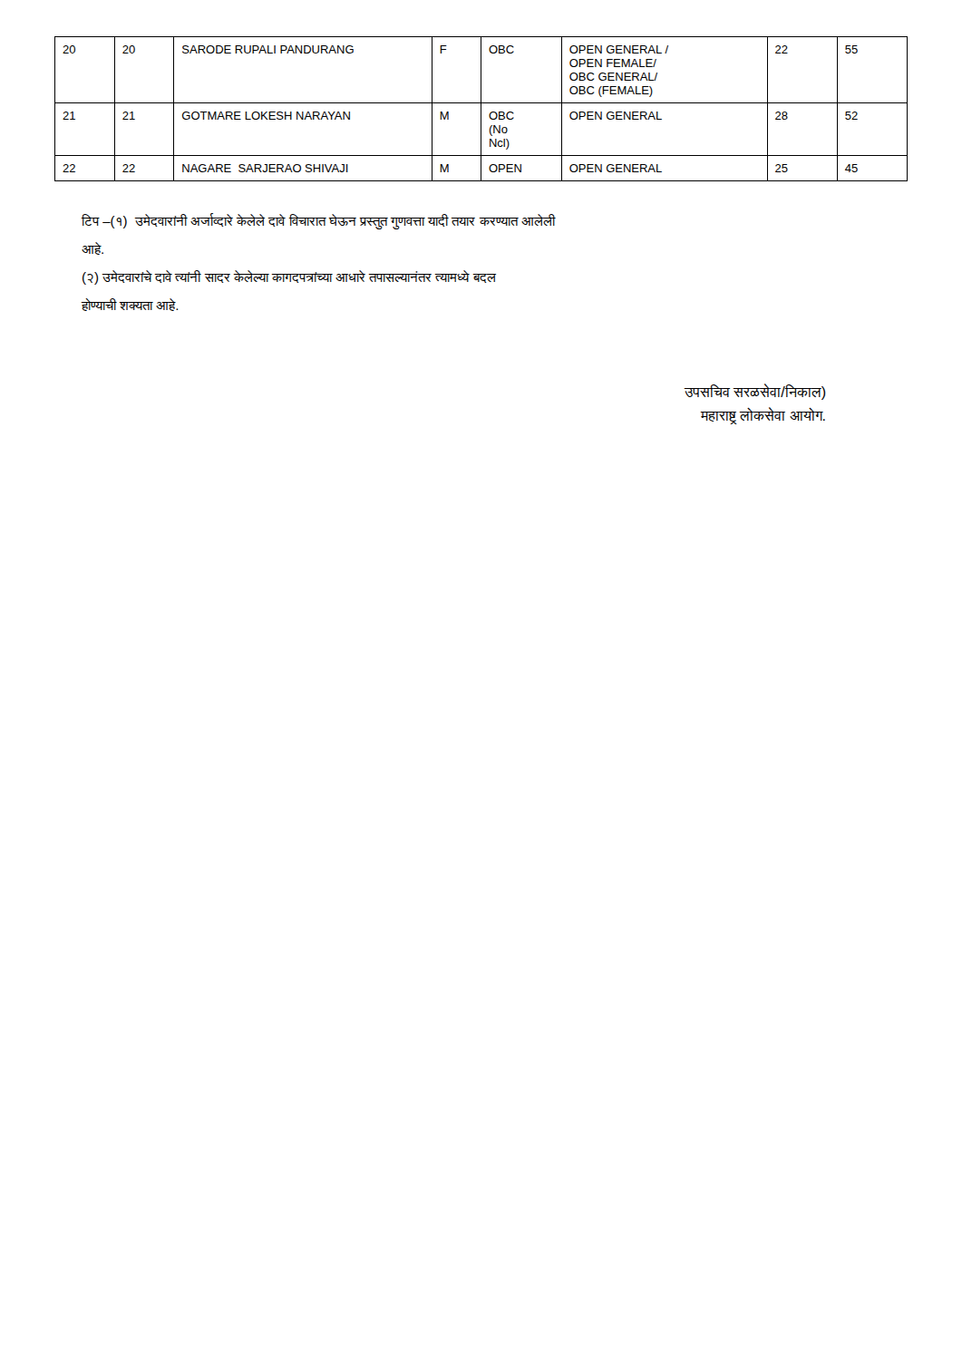| 20 | 20 | SARODE RUPALI PANDURANG | F | OBC | OPEN GENERAL / OPEN FEMALE/ OBC GENERAL/ OBC (FEMALE) | 22 | 55 |
| 21 | 21 | GOTMARE LOKESH NARAYAN | M | OBC (No Ncl) | OPEN GENERAL | 28 | 52 |
| 22 | 22 | NAGARE SARJERAO SHIVAJI | M | OPEN | OPEN GENERAL | 25 | 45 |
टिप –(१) उमेदवारांनी अर्जाव्दारे केलेले दावे विचारात घेऊन प्रस्तुत गुणवत्ता यादी तयार करण्यात आलेली
आहे.
(२) उमेदवारांचे दावे त्यांनी सादर केलेल्या कागदपत्रांच्या आधारे तपासल्यानंतर त्यामध्ये बदल
होण्याची शक्यता आहे.
उपसचिव सरळसेवा/निकाल)
महाराष्ट्र लोकसेवा आयोग.